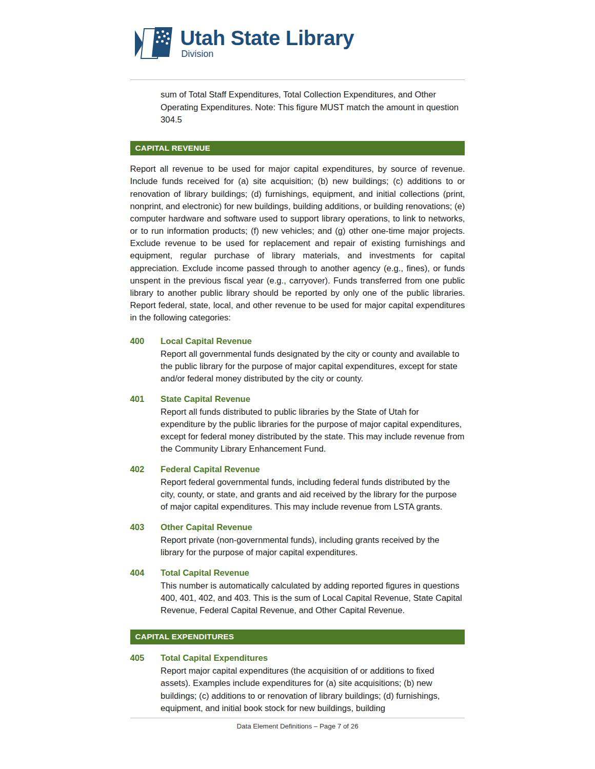Utah State Library
Division
sum of Total Staff Expenditures, Total Collection Expenditures, and Other Operating Expenditures. Note: This figure MUST match the amount in question 304.5
CAPITAL REVENUE
Report all revenue to be used for major capital expenditures, by source of revenue. Include funds received for (a) site acquisition; (b) new buildings; (c) additions to or renovation of library buildings; (d) furnishings, equipment, and initial collections (print, nonprint, and electronic) for new buildings, building additions, or building renovations; (e) computer hardware and software used to support library operations, to link to networks, or to run information products; (f) new vehicles; and (g) other one-time major projects. Exclude revenue to be used for replacement and repair of existing furnishings and equipment, regular purchase of library materials, and investments for capital appreciation. Exclude income passed through to another agency (e.g., fines), or funds unspent in the previous fiscal year (e.g., carryover). Funds transferred from one public library to another public library should be reported by only one of the public libraries. Report federal, state, local, and other revenue to be used for major capital expenditures in the following categories:
400
Local Capital Revenue
Report all governmental funds designated by the city or county and available to the public library for the purpose of major capital expenditures, except for state and/or federal money distributed by the city or county.
401
State Capital Revenue
Report all funds distributed to public libraries by the State of Utah for expenditure by the public libraries for the purpose of major capital expenditures, except for federal money distributed by the state. This may include revenue from the Community Library Enhancement Fund.
402
Federal Capital Revenue
Report federal governmental funds, including federal funds distributed by the city, county, or state, and grants and aid received by the library for the purpose of major capital expenditures. This may include revenue from LSTA grants.
403
Other Capital Revenue
Report private (non-governmental funds), including grants received by the library for the purpose of major capital expenditures.
404
Total Capital Revenue
This number is automatically calculated by adding reported figures in questions 400, 401, 402, and 403. This is the sum of Local Capital Revenue, State Capital Revenue, Federal Capital Revenue, and Other Capital Revenue.
CAPITAL EXPENDITURES
405
Total Capital Expenditures
Report major capital expenditures (the acquisition of or additions to fixed assets). Examples include expenditures for (a) site acquisitions; (b) new buildings; (c) additions to or renovation of library buildings; (d) furnishings, equipment, and initial book stock for new buildings, building
Data Element Definitions – Page 7 of 26